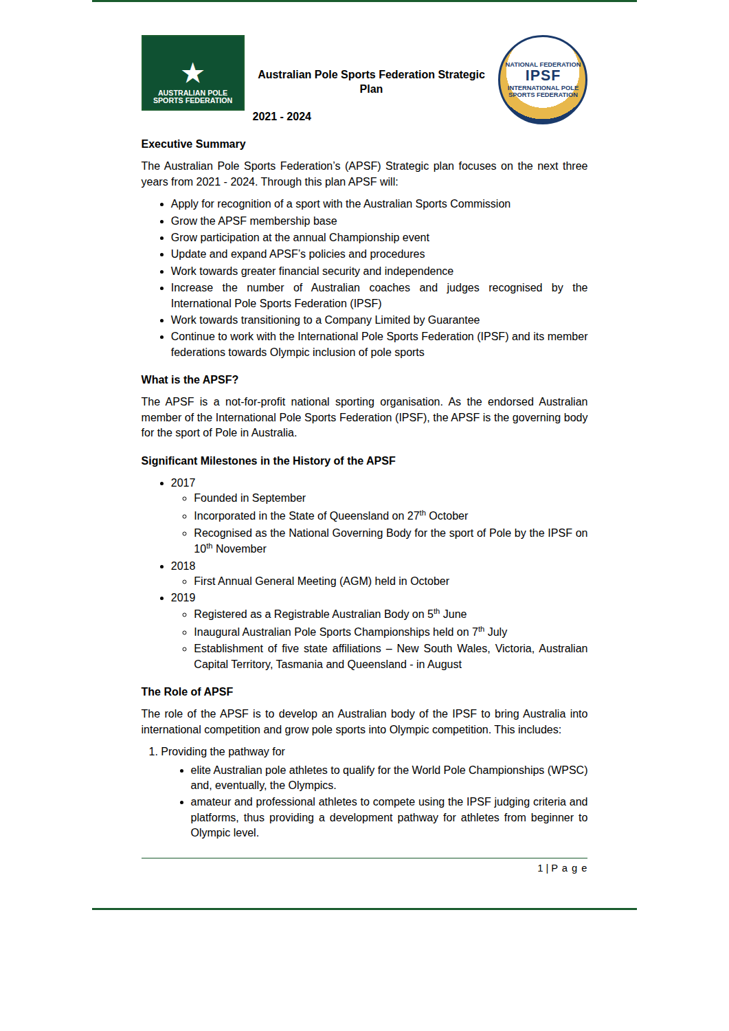★
AUSTRALIAN POLE
SPORTS FEDERATION
Australian Pole Sports Federation Strategic Plan
2021 - 2024
NATIONAL FEDERATION
IPSF
INTERNATIONAL POLE
SPORTS FEDERATION
Executive Summary
The Australian Pole Sports Federation’s (APSF) Strategic plan focuses on the next three years from 2021 - 2024. Through this plan APSF will:
Apply for recognition of a sport with the Australian Sports Commission
Grow the APSF membership base
Grow participation at the annual Championship event
Update and expand APSF’s policies and procedures
Work towards greater financial security and independence
Increase the number of Australian coaches and judges recognised by the International Pole Sports Federation (IPSF)
Work towards transitioning to a Company Limited by Guarantee
Continue to work with the International Pole Sports Federation (IPSF) and its member federations towards Olympic inclusion of pole sports
What is the APSF?
The APSF is a not-for-profit national sporting organisation. As the endorsed Australian member of the International Pole Sports Federation (IPSF), the APSF is the governing body for the sport of Pole in Australia.
Significant Milestones in the History of the APSF
2017
Founded in September
Incorporated in the State of Queensland on 27th October
Recognised as the National Governing Body for the sport of Pole by the IPSF on 10th November
2018
First Annual General Meeting (AGM) held in October
2019
Registered as a Registrable Australian Body on 5th June
Inaugural Australian Pole Sports Championships held on 7th July
Establishment of five state affiliations – New South Wales, Victoria, Australian Capital Territory, Tasmania and Queensland - in August
The Role of APSF
The role of the APSF is to develop an Australian body of the IPSF to bring Australia into international competition and grow pole sports into Olympic competition. This includes:
Providing the pathway for
elite Australian pole athletes to qualify for the World Pole Championships (WPSC) and, eventually, the Olympics.
amateur and professional athletes to compete using the IPSF judging criteria and platforms, thus providing a development pathway for athletes from beginner to Olympic level.
1 | P a g e